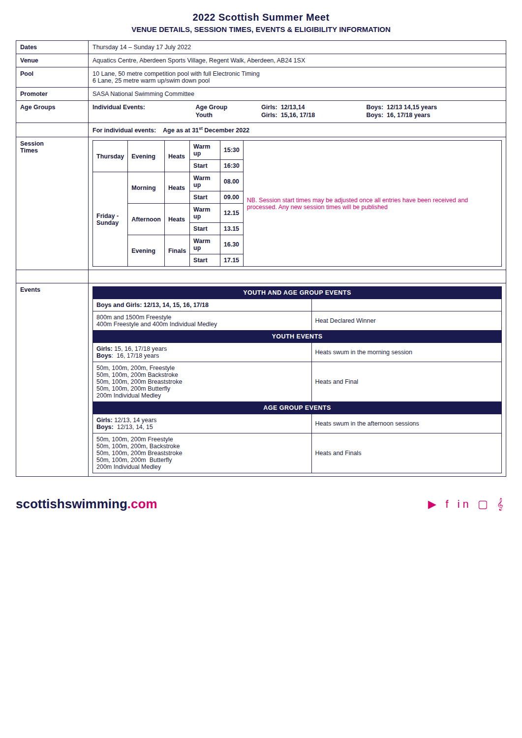2022 Scottish Summer Meet
VENUE DETAILS, SESSION TIMES, EVENTS & ELIGIBILITY INFORMATION
| Dates | Thursday 14 – Sunday 17 July 2022 |
| Venue | Aquatics Centre, Aberdeen Sports Village, Regent Walk, Aberdeen, AB24 1SX |
| Pool | 10 Lane, 50 metre competition pool with full Electronic Timing 6 Lane, 25 metre warm up/swim down pool |
| Promoter | SASA National Swimming Committee |
| Age Groups | / Individual Events: / Age Group / Girls: 12/13,14 / Boys: 12/13 14,15 years / / / Youth / Girls: 15,16, 17/18 / Boys: 16, 17/18 years / |
| | For individual events: Age as at 31 st December 2022 |
| Session Times | / Thursday / Evening / Heats / Warm up / 15:30 / NB. Session start times may be adjusted once all entries have been received and processed. Any new session times will be published / / Start / 16:30 / / Friday - Sunday / Morning / Heats / Warm up / 08.00 / / Start / 09.00 / / Afternoon / Heats / Warm up / 12.15 / / Start / 13.15 / / Evening / Finals / Warm up / 16.30 / / Start / 17.15 / |
| Events | / YOUTH AND AGE GROUP EVENTS / / Boys and Girls: 12/13, 14, 15, 16, 17/18 / / / 800m and 1500m Freestyle 400m Freestyle and 400m Individual Medley / Heat Declared Winner / / YOUTH EVENTS / / Girls: 15, 16, 17/18 years Boys : 16, 17/18 years / Heats swum in the morning session / / 50m, 100m, 200m, Freestyle 50m, 100m, 200m Backstroke 50m, 100m, 200m Breaststroke 50m, 100m, 200m Butterfly 200m Individual Medley / Heats and Final / / AGE GROUP EVENTS / / Girls: 12/13, 14 years Boys: 12/13, 14, 15 / Heats swum in the afternoon sessions / / 50m, 100m, 200m Freestyle 50m, 100m, 200m, Backstroke 50m, 100m, 200m Breaststroke 50m, 100m, 200m Butterfly 200m Individual Medley / Heats and Finals / |
scottishswimming.com
▶ f in ▢ 𝄞